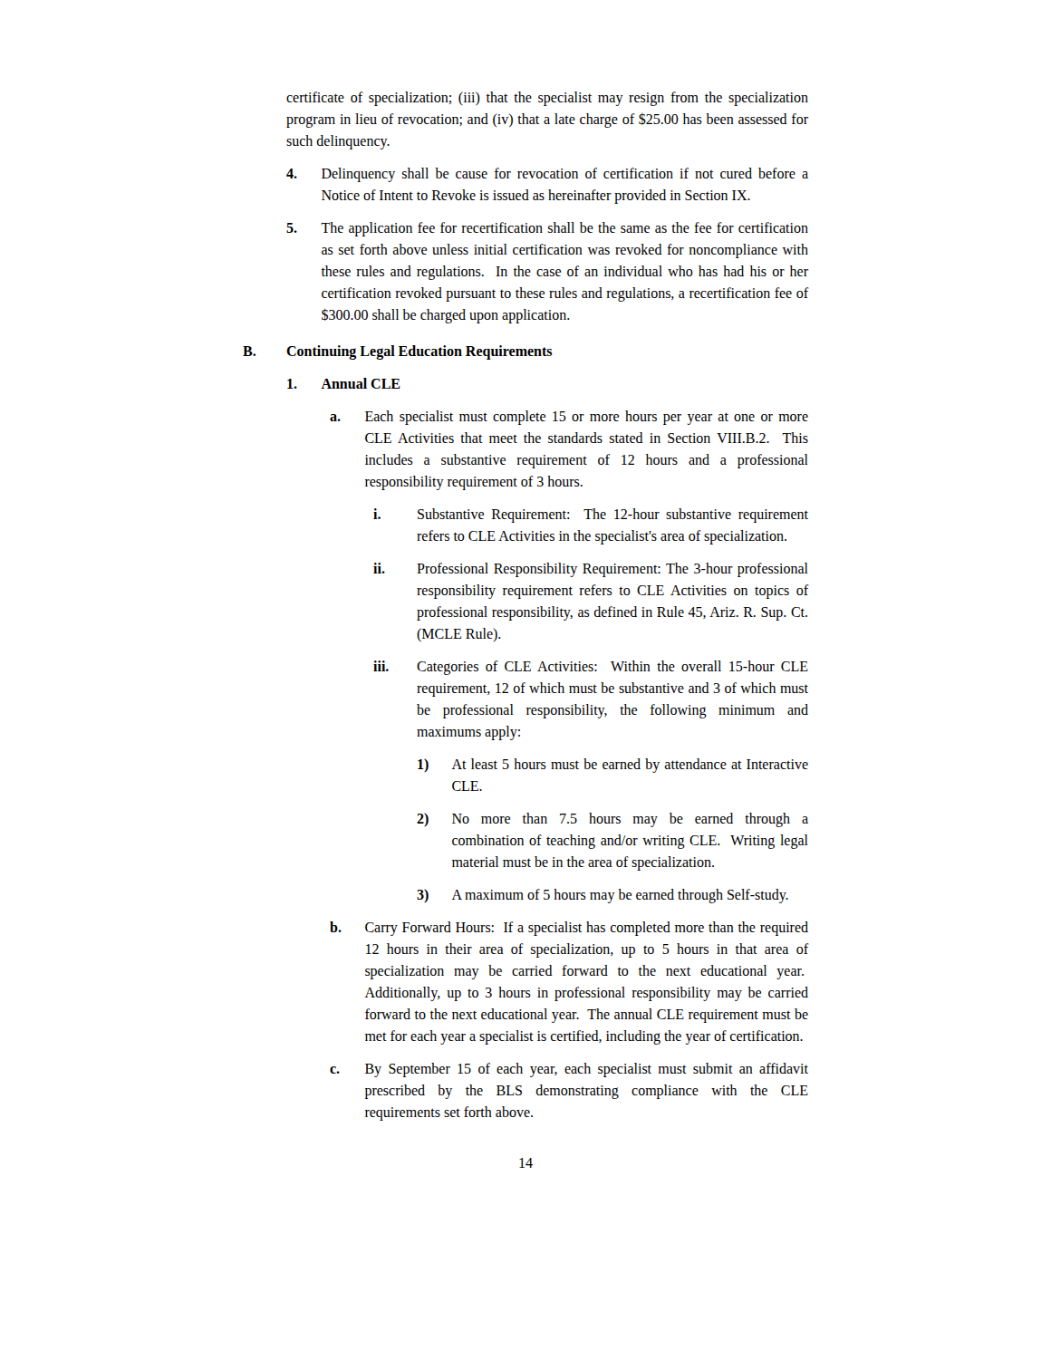certificate of specialization; (iii) that the specialist may resign from the specialization program in lieu of revocation; and (iv) that a late charge of $25.00 has been assessed for such delinquency.
4.
Delinquency shall be cause for revocation of certification if not cured before a Notice of Intent to Revoke is issued as hereinafter provided in Section IX.
5.
The application fee for recertification shall be the same as the fee for certification as set forth above unless initial certification was revoked for noncompliance with these rules and regulations. In the case of an individual who has had his or her certification revoked pursuant to these rules and regulations, a recertification fee of $300.00 shall be charged upon application.
B. Continuing Legal Education Requirements
1. Annual CLE
a.
Each specialist must complete 15 or more hours per year at one or more CLE Activities that meet the standards stated in Section VIII.B.2. This includes a substantive requirement of 12 hours and a professional responsibility requirement of 3 hours.
i.
Substantive Requirement: The 12-hour substantive requirement refers to CLE Activities in the specialist's area of specialization.
ii.
Professional Responsibility Requirement: The 3-hour professional responsibility requirement refers to CLE Activities on topics of professional responsibility, as defined in Rule 45, Ariz. R. Sup. Ct. (MCLE Rule).
iii.
Categories of CLE Activities: Within the overall 15-hour CLE requirement, 12 of which must be substantive and 3 of which must be professional responsibility, the following minimum and maximums apply:
1)
At least 5 hours must be earned by attendance at Interactive CLE.
2)
No more than 7.5 hours may be earned through a combination of teaching and/or writing CLE. Writing legal material must be in the area of specialization.
3)
A maximum of 5 hours may be earned through Self-study.
b.
Carry Forward Hours: If a specialist has completed more than the required 12 hours in their area of specialization, up to 5 hours in that area of specialization may be carried forward to the next educational year. Additionally, up to 3 hours in professional responsibility may be carried forward to the next educational year. The annual CLE requirement must be met for each year a specialist is certified, including the year of certification.
c.
By September 15 of each year, each specialist must submit an affidavit prescribed by the BLS demonstrating compliance with the CLE requirements set forth above.
14